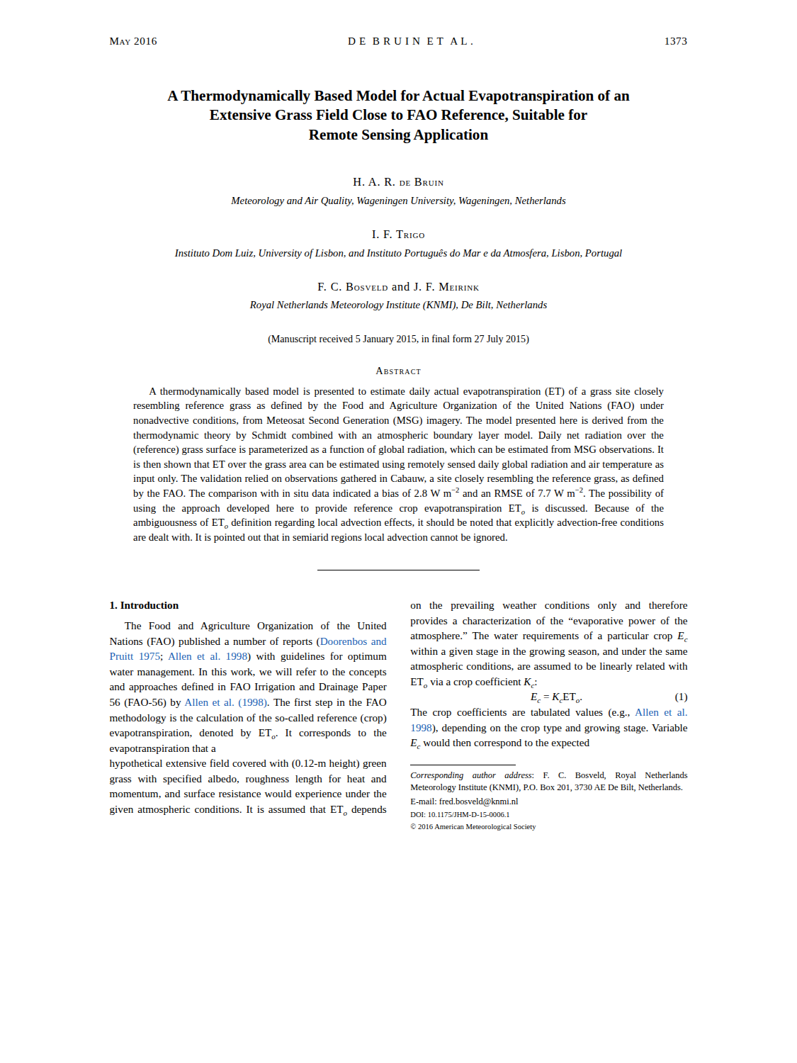May 2016 D E B R U I N E T A L . 1373
A Thermodynamically Based Model for Actual Evapotranspiration of an
Extensive Grass Field Close to FAO Reference, Suitable for
Remote Sensing Application
H. A. R. de Bruin
Meteorology and Air Quality, Wageningen University, Wageningen, Netherlands
I. F. Trigo
Instituto Dom Luiz, University of Lisbon, and Instituto Português do Mar e da Atmosfera, Lisbon, Portugal
F. C. Bosveld and J. F. Meirink
Royal Netherlands Meteorology Institute (KNMI), De Bilt, Netherlands
(Manuscript received 5 January 2015, in final form 27 July 2015)
Abstract
A thermodynamically based model is presented to estimate daily actual evapotranspiration (ET) of a grass site closely resembling reference grass as defined by the Food and Agriculture Organization of the United Nations (FAO) under nonadvective conditions, from Meteosat Second Generation (MSG) imagery. The model presented here is derived from the thermodynamic theory by Schmidt combined with an atmospheric boundary layer model. Daily net radiation over the (reference) grass surface is parameterized as a function of global radiation, which can be estimated from MSG observations. It is then shown that ET over the grass area can be estimated using remotely sensed daily global radiation and air temperature as input only. The validation relied on observations gathered in Cabauw, a site closely resembling the reference grass, as defined by the FAO. The comparison with in situ data indicated a bias of 2.8 W m−2 and an RMSE of 7.7 W m−2. The possibility of using the approach developed here to provide reference crop evapotranspiration ETo is discussed. Because of the ambiguousness of ETo definition regarding local advection effects, it should be noted that explicitly advection-free conditions are dealt with. It is pointed out that in semiarid regions local advection cannot be ignored.
1. Introduction
The Food and Agriculture Organization of the United Nations (FAO) published a number of reports (Doorenbos and Pruitt 1975; Allen et al. 1998) with guidelines for optimum water management. In this work, we will refer to the concepts and approaches defined in FAO Irrigation and Drainage Paper 56 (FAO-56) by Allen et al. (1998). The first step in the FAO methodology is the calculation of the so-called reference (crop) evapotranspiration, denoted by ETo. It corresponds to the evapotranspiration that a
hypothetical extensive field covered with (0.12-m height) green grass with specified albedo, roughness length for heat and momentum, and surface resistance would experience under the given atmospheric conditions. It is assumed that ETo depends on the prevailing weather conditions only and therefore provides a characterization of the “evaporative power of the atmosphere.” The water requirements of a particular crop Ec within a given stage in the growing season, and under the same atmospheric conditions, are assumed to be linearly related with ETo via a crop coefficient Kc:
Ec = Kc ETo. (1)
The crop coefficients are tabulated values (e.g., Allen et al. 1998), depending on the crop type and growing stage. Variable Ec would then correspond to the expected
Corresponding author address: F. C. Bosveld, Royal Netherlands Meteorology Institute (KNMI), P.O. Box 201, 3730 AE De Bilt, Netherlands.
E-mail: fred.bosveld@knmi.nl
DOI: 10.1175/JHM-D-15-0006.1
© 2016 American Meteorological Society